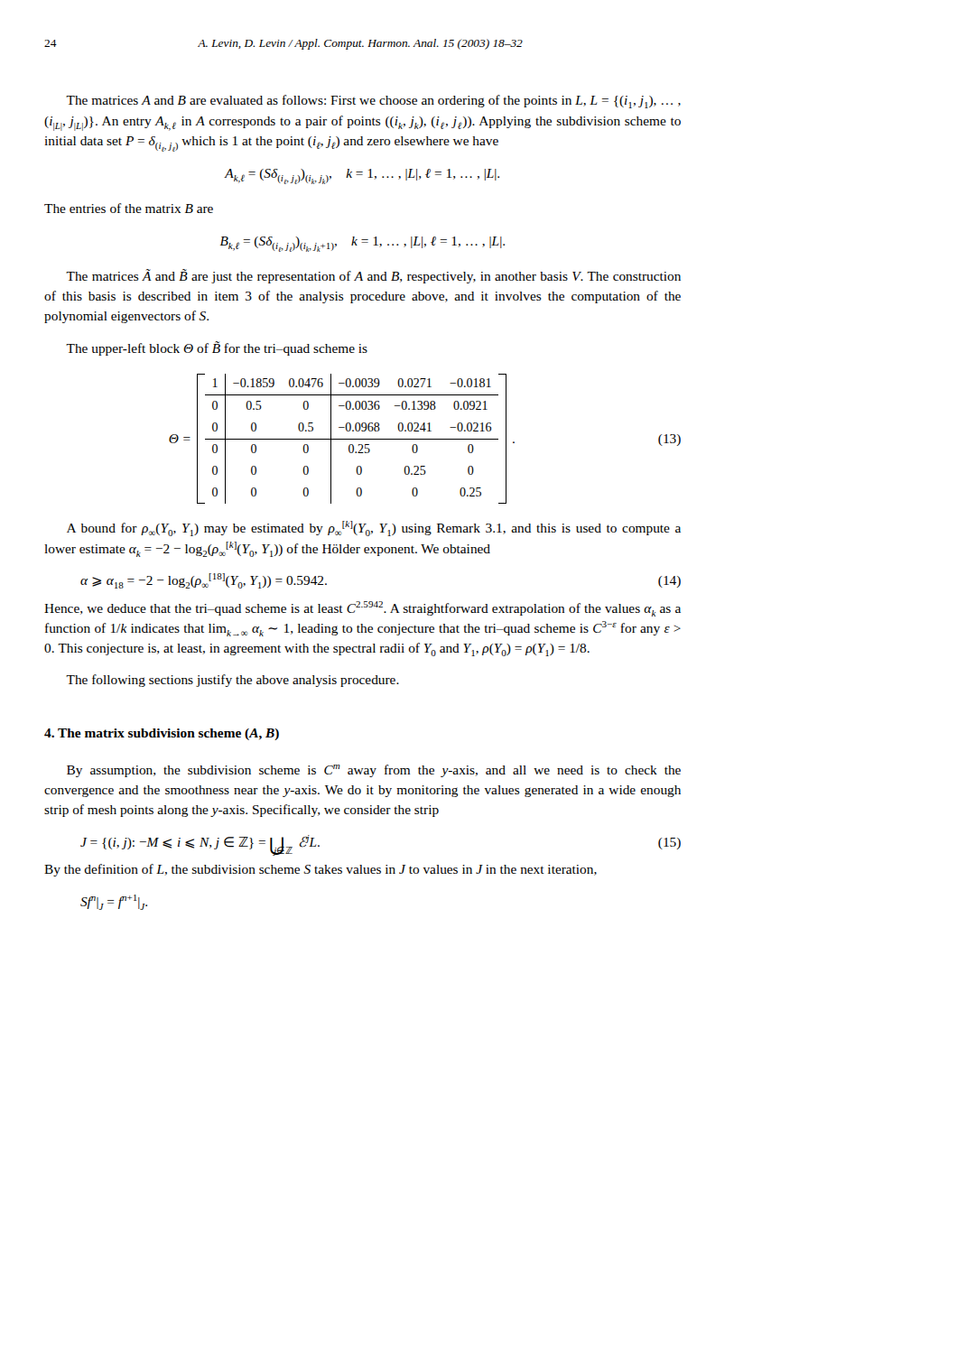24 A. Levin, D. Levin / Appl. Comput. Harmon. Anal. 15 (2003) 18–32
The matrices A and B are evaluated as follows: First we choose an ordering of the points in L, L = {(i1, j1), … , (i|L|, j|L|)}. An entry Ak,ℓ in A corresponds to a pair of points ((ik, jk), (iℓ, jℓ)). Applying the subdivision scheme to initial data set P = δ(iℓ, jℓ) which is 1 at the point (iℓ, jℓ) and zero elsewhere we have
Ak,ℓ = (Sδ(iℓ, jℓ))(ik, jk), k = 1, … , |L|, ℓ = 1, … , |L|.
The entries of the matrix B are
Bk,ℓ = (Sδ(iℓ, jℓ))(ik, jk+1), k = 1, … , |L|, ℓ = 1, … , |L|.
The matrices Ã and B̃ are just the representation of A and B, respectively, in another basis V. The construction of this basis is described in item 3 of the analysis procedure above, and it involves the computation of the polynomial eigenvectors of S.
The upper-left block Θ of B̃ for the tri–quad scheme is
Θ =
| 1 | −0.1859 | 0.0476 | −0.0039 | 0.0271 | −0.0181 |
| 0 | 0.5 | 0 | −0.0036 | −0.1398 | 0.0921 |
| 0 | 0 | 0.5 | −0.0968 | 0.0241 | −0.0216 |
| 0 | 0 | 0 | 0.25 | 0 | 0 |
| 0 | 0 | 0 | 0 | 0.25 | 0 |
| 0 | 0 | 0 | 0 | 0 | 0.25 |
.
(13)
A bound for ρ∞(Y0, Y1) may be estimated by ρ∞[k](Y0, Y1) using Remark 3.1, and this is used to compute a lower estimate αk = −2 − log2(ρ∞[k](Y0, Y1)) of the Hölder exponent. We obtained
α ⩾ α18 = −2 − log2(ρ∞[18](Y0, Y1)) = 0.5942.
(14)
Hence, we deduce that the tri–quad scheme is at least C2.5942. A straightforward extrapolation of the values αk as a function of 1/k indicates that limk→∞ αk ∼ 1, leading to the conjecture that the tri–quad scheme is C3−ε for any ε > 0. This conjecture is, at least, in agreement with the spectral radii of Y0 and Y1, ρ(Y0) = ρ(Y1) = 1/8.
The following sections justify the above analysis procedure.
4. The matrix subdivision scheme (A, B)
By assumption, the subdivision scheme is Cm away from the y-axis, and all we need is to check the convergence and the smoothness near the y-axis. We do it by monitoring the values generated in a wide enough strip of mesh points along the y-axis. Specifically, we consider the strip
J = {(i, j): −M ⩽ i ⩽ N, j ∈ ℤ} = ⋃j∈ℤ ℰjL.
(15)
By the definition of L, the subdivision scheme S takes values in J to values in J in the next iteration,
Sfn|J = fn+1|J.